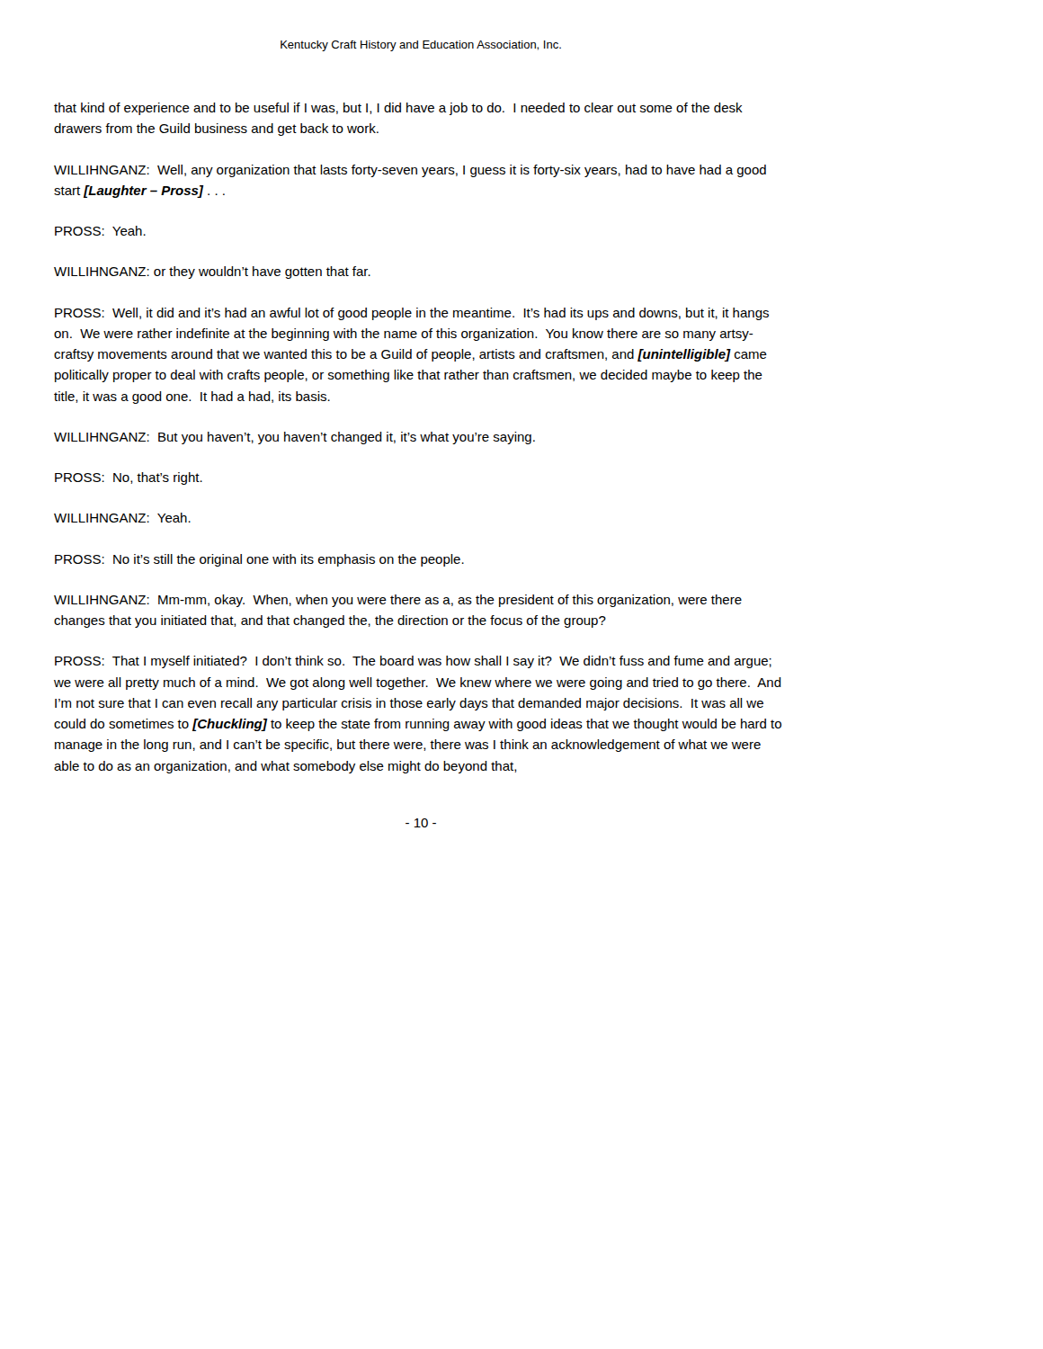Kentucky Craft History and Education Association, Inc.
that kind of experience and to be useful if I was, but I, I did have a job to do. I needed to clear out some of the desk drawers from the Guild business and get back to work.
WILLIHNGANZ: Well, any organization that lasts forty-seven years, I guess it is forty-six years, had to have had a good start [Laughter – Pross] . . .
PROSS: Yeah.
WILLIHNGANZ: or they wouldn’t have gotten that far.
PROSS: Well, it did and it’s had an awful lot of good people in the meantime. It’s had its ups and downs, but it, it hangs on. We were rather indefinite at the beginning with the name of this organization. You know there are so many artsy-craftsy movements around that we wanted this to be a Guild of people, artists and craftsmen, and [unintelligible] came politically proper to deal with crafts people, or something like that rather than craftsmen, we decided maybe to keep the title, it was a good one. It had a had, its basis.
WILLIHNGANZ: But you haven’t, you haven’t changed it, it’s what you’re saying.
PROSS: No, that’s right.
WILLIHNGANZ: Yeah.
PROSS: No it’s still the original one with its emphasis on the people.
WILLIHNGANZ: Mm-mm, okay. When, when you were there as a, as the president of this organization, were there changes that you initiated that, and that changed the, the direction or the focus of the group?
PROSS: That I myself initiated? I don’t think so. The board was how shall I say it? We didn’t fuss and fume and argue; we were all pretty much of a mind. We got along well together. We knew where we were going and tried to go there. And I’m not sure that I can even recall any particular crisis in those early days that demanded major decisions. It was all we could do sometimes to [Chuckling] to keep the state from running away with good ideas that we thought would be hard to manage in the long run, and I can’t be specific, but there were, there was I think an acknowledgement of what we were able to do as an organization, and what somebody else might do beyond that,
- 10 -